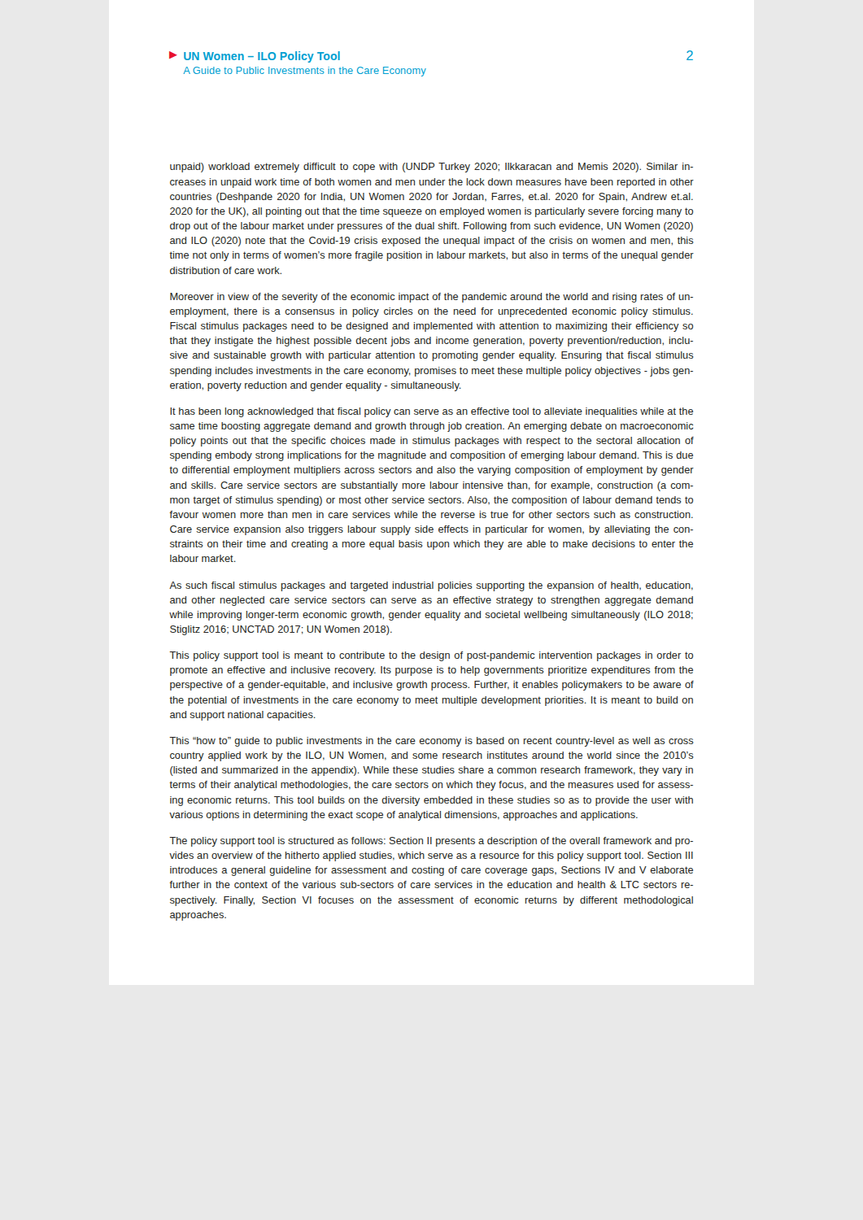▶
UN Women – ILO Policy Tool
A Guide to Public Investments in the Care Economy
2
unpaid) workload extremely difficult to cope with (UNDP Turkey 2020; Ilkkaracan and Memis 2020). Similar increases in unpaid work time of both women and men under the lock down measures have been reported in other countries (Deshpande 2020 for India, UN Women 2020 for Jordan, Farres, et.al. 2020 for Spain, Andrew et.al. 2020 for the UK), all pointing out that the time squeeze on employed women is particularly severe forcing many to drop out of the labour market under pressures of the dual shift. Following from such evidence, UN Women (2020) and ILO (2020) note that the Covid-19 crisis exposed the unequal impact of the crisis on women and men, this time not only in terms of women’s more fragile position in labour markets, but also in terms of the unequal gender distribution of care work.
Moreover in view of the severity of the economic impact of the pandemic around the world and rising rates of unemployment, there is a consensus in policy circles on the need for unprecedented economic policy stimulus. Fiscal stimulus packages need to be designed and implemented with attention to maximizing their efficiency so that they instigate the highest possible decent jobs and income generation, poverty prevention/reduction, inclusive and sustainable growth with particular attention to promoting gender equality. Ensuring that fiscal stimulus spending includes investments in the care economy, promises to meet these multiple policy objectives - jobs generation, poverty reduction and gender equality - simultaneously.
It has been long acknowledged that fiscal policy can serve as an effective tool to alleviate inequalities while at the same time boosting aggregate demand and growth through job creation. An emerging debate on macroeconomic policy points out that the specific choices made in stimulus packages with respect to the sectoral allocation of spending embody strong implications for the magnitude and composition of emerging labour demand. This is due to differential employment multipliers across sectors and also the varying composition of employment by gender and skills. Care service sectors are substantially more labour intensive than, for example, construction (a common target of stimulus spending) or most other service sectors. Also, the composition of labour demand tends to favour women more than men in care services while the reverse is true for other sectors such as construction. Care service expansion also triggers labour supply side effects in particular for women, by alleviating the constraints on their time and creating a more equal basis upon which they are able to make decisions to enter the labour market.
As such fiscal stimulus packages and targeted industrial policies supporting the expansion of health, education, and other neglected care service sectors can serve as an effective strategy to strengthen aggregate demand while improving longer-term economic growth, gender equality and societal wellbeing simultaneously (ILO 2018; Stiglitz 2016; UNCTAD 2017; UN Women 2018).
This policy support tool is meant to contribute to the design of post-pandemic intervention packages in order to promote an effective and inclusive recovery. Its purpose is to help governments prioritize expenditures from the perspective of a gender-equitable, and inclusive growth process. Further, it enables policymakers to be aware of the potential of investments in the care economy to meet multiple development priorities. It is meant to build on and support national capacities.
This “how to” guide to public investments in the care economy is based on recent country-level as well as cross country applied work by the ILO, UN Women, and some research institutes around the world since the 2010’s (listed and summarized in the appendix). While these studies share a common research framework, they vary in terms of their analytical methodologies, the care sectors on which they focus, and the measures used for assessing economic returns. This tool builds on the diversity embedded in these studies so as to provide the user with various options in determining the exact scope of analytical dimensions, approaches and applications.
The policy support tool is structured as follows: Section II presents a description of the overall framework and provides an overview of the hitherto applied studies, which serve as a resource for this policy support tool. Section III introduces a general guideline for assessment and costing of care coverage gaps, Sections IV and V elaborate further in the context of the various sub-sectors of care services in the education and health & LTC sectors respectively. Finally, Section VI focuses on the assessment of economic returns by different methodological approaches.